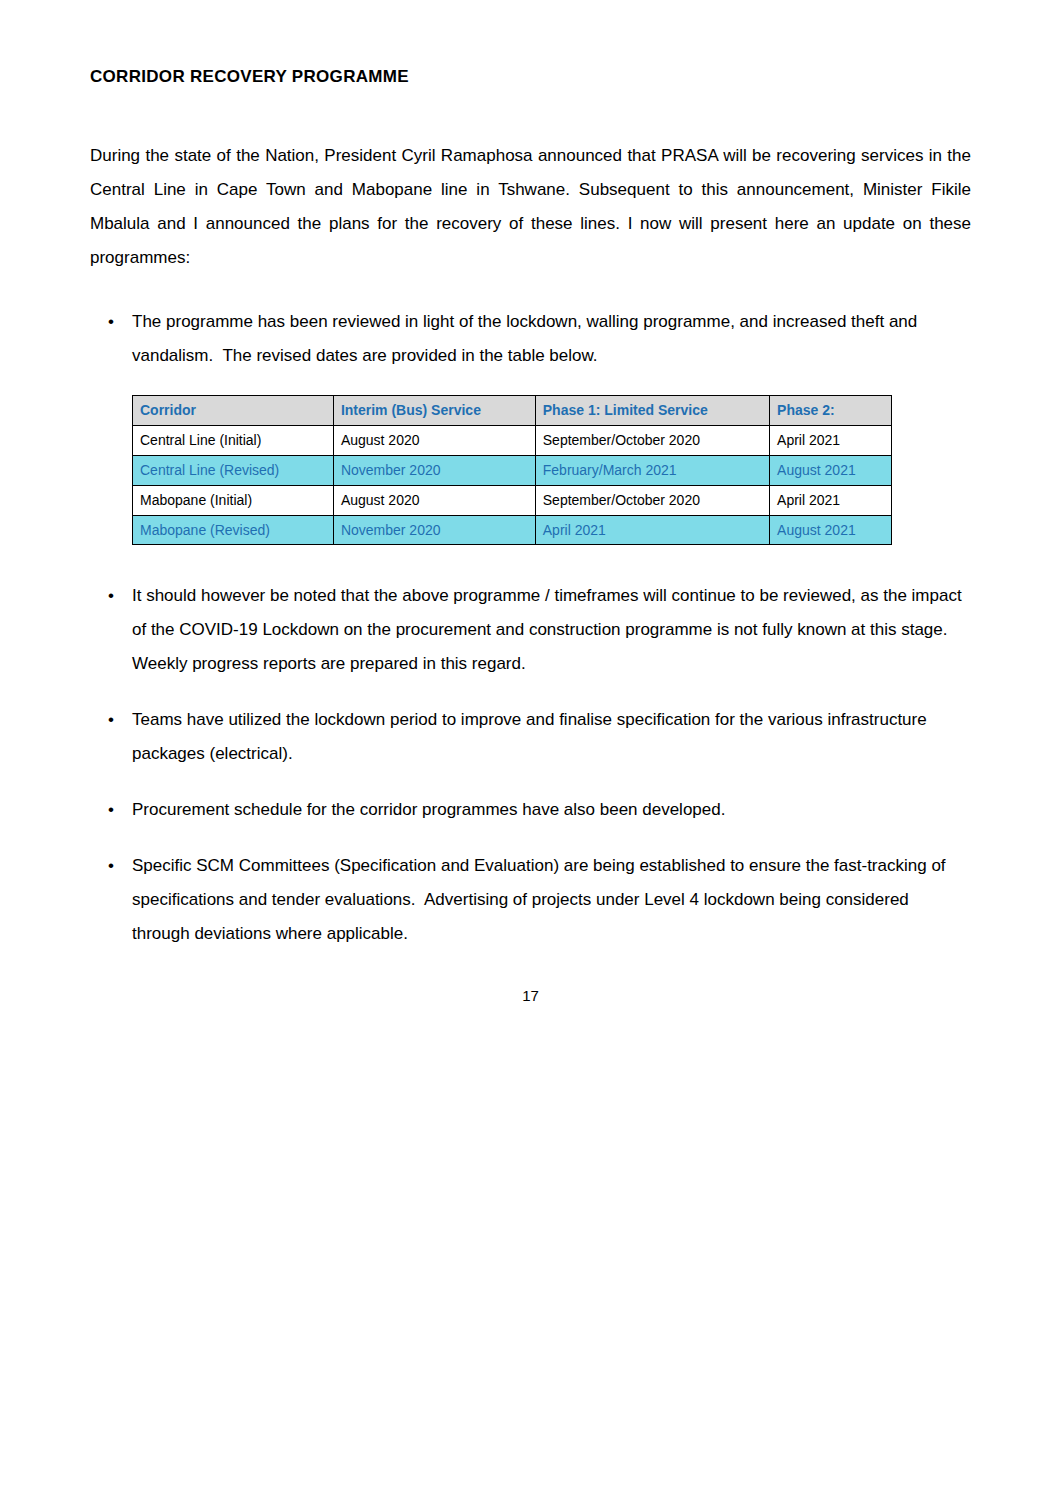CORRIDOR RECOVERY PROGRAMME
During the state of the Nation, President Cyril Ramaphosa announced that PRASA will be recovering services in the Central Line in Cape Town and Mabopane line in Tshwane. Subsequent to this announcement, Minister Fikile Mbalula and I announced the plans for the recovery of these lines. I now will present here an update on these programmes:
The programme has been reviewed in light of the lockdown, walling programme, and increased theft and vandalism. The revised dates are provided in the table below.
| Corridor | Interim (Bus) Service | Phase 1: Limited Service | Phase 2: |
| --- | --- | --- | --- |
| Central Line (Initial) | August 2020 | September/October 2020 | April 2021 |
| Central Line (Revised) | November 2020 | February/March 2021 | August 2021 |
| Mabopane (Initial) | August 2020 | September/October 2020 | April 2021 |
| Mabopane (Revised) | November 2020 | April 2021 | August 2021 |
It should however be noted that the above programme / timeframes will continue to be reviewed, as the impact of the COVID-19 Lockdown on the procurement and construction programme is not fully known at this stage. Weekly progress reports are prepared in this regard.
Teams have utilized the lockdown period to improve and finalise specification for the various infrastructure packages (electrical).
Procurement schedule for the corridor programmes have also been developed.
Specific SCM Committees (Specification and Evaluation) are being established to ensure the fast-tracking of specifications and tender evaluations. Advertising of projects under Level 4 lockdown being considered through deviations where applicable.
17